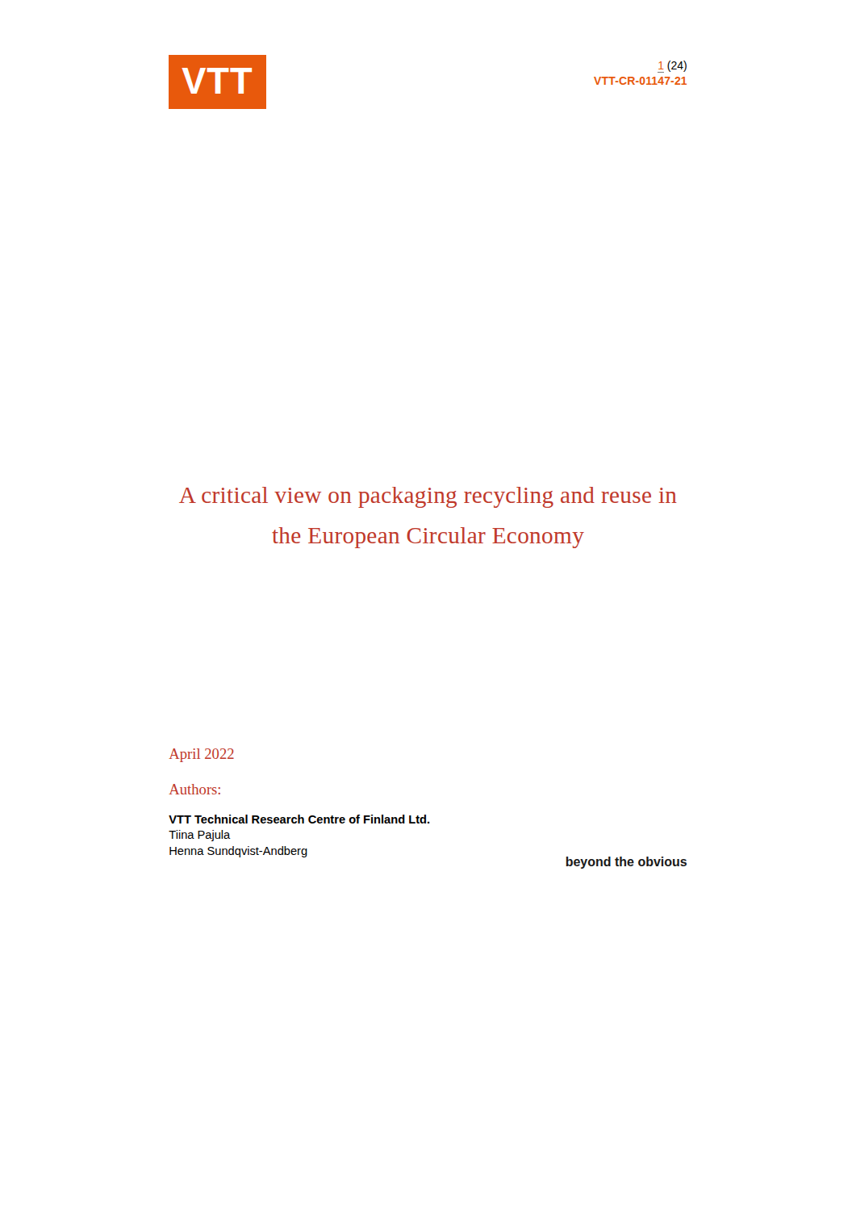VTT
1 (24)
VTT-CR-01147-21
A critical view on packaging recycling and reuse in the European Circular Economy
April 2022
Authors:
VTT Technical Research Centre of Finland Ltd.
Tiina Pajula
Henna Sundqvist-Andberg
beyond the obvious